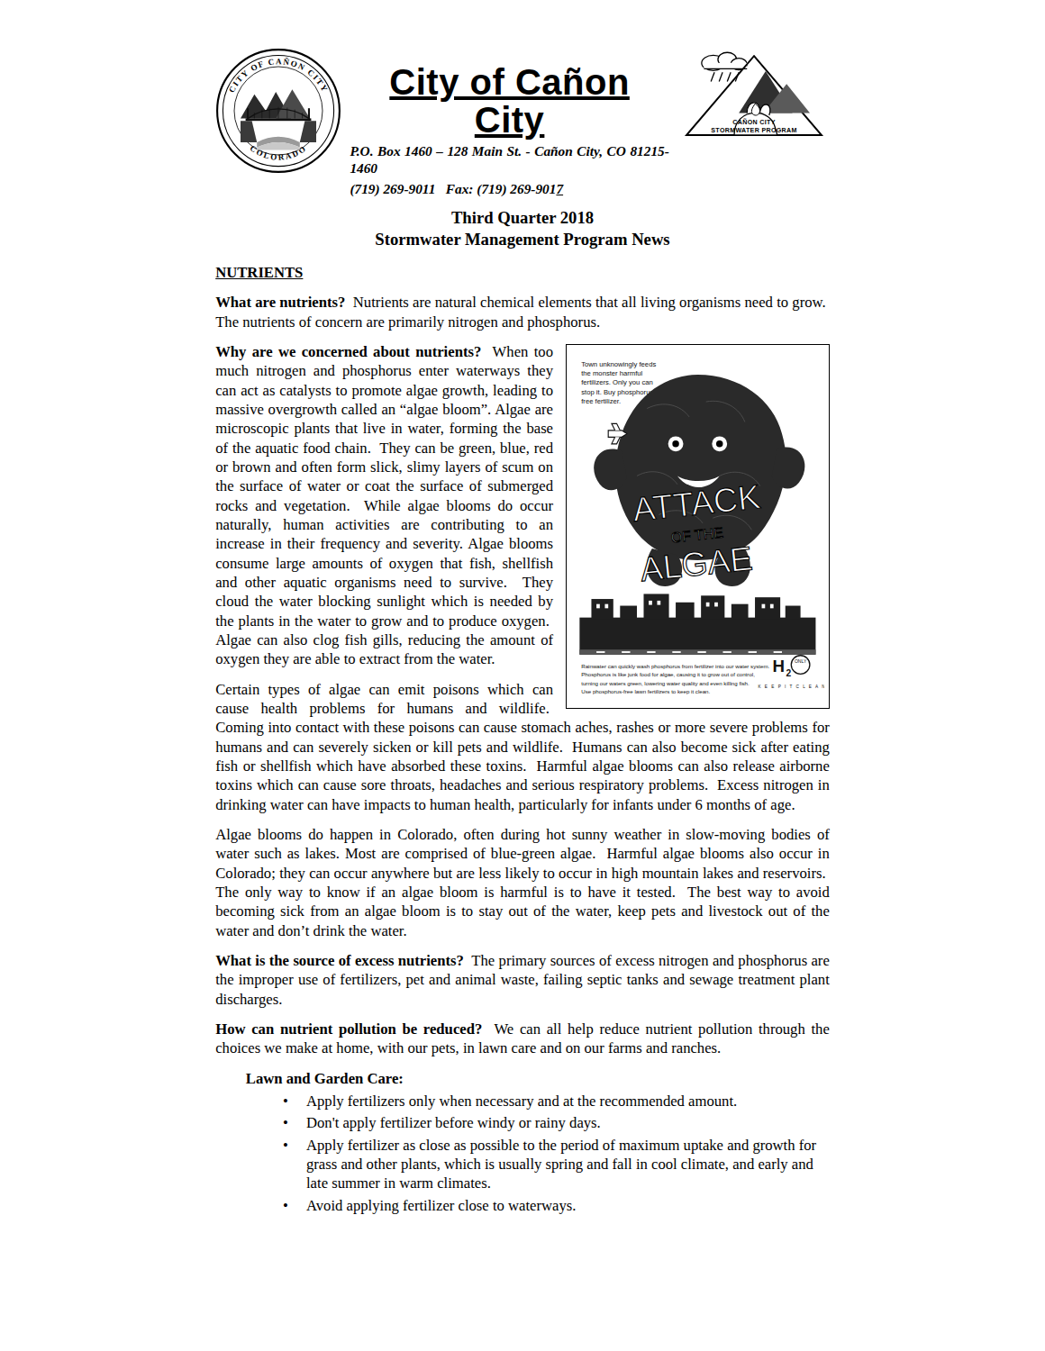CITY OF CAÑON CITY COLORADO
City of Cañon City
P.O. Box 1460 – 128 Main St. - Cañon City, CO 81215-1460
(719) 269-9011 Fax: (719) 269-9017
CAÑON CITY STORMWATER PROGRAM
Third Quarter 2018
Stormwater Management Program News
NUTRIENTS
What are nutrients? Nutrients are natural chemical elements that all living organisms need to grow. The nutrients of concern are primarily nitrogen and phosphorus.
Town unknowingly feeds the monster harmful fertilizers. Only you can stop it. Buy phosphorus- free fertilizer. ATTACK OF THE ALGAE Rainwater can quickly wash phosphorus from fertilizer into our water system. Phosphorus is like junk food for algae, causing it to grow out of control, turning our waters green, lowering water quality and even killing fish. Use phosphorus-free lawn fertilizers to keep it clean. H 2 ONLY K E E P I T C L E A N
Why are we concerned about nutrients? When too much nitrogen and phosphorus enter waterways they can act as catalysts to promote algae growth, leading to massive overgrowth called an “algae bloom”. Algae are microscopic plants that live in water, forming the base of the aquatic food chain. They can be green, blue, red or brown and often form slick, slimy layers of scum on the surface of water or coat the surface of submerged rocks and vegetation. While algae blooms do occur naturally, human activities are contributing to an increase in their frequency and severity. Algae blooms consume large amounts of oxygen that fish, shellfish and other aquatic organisms need to survive. They cloud the water blocking sunlight which is needed by the plants in the water to grow and to produce oxygen. Algae can also clog fish gills, reducing the amount of oxygen they are able to extract from the water.
Certain types of algae can emit poisons which can cause health problems for humans and wildlife. Coming into contact with these poisons can cause stomach aches, rashes or more severe problems for humans and can severely sicken or kill pets and wildlife. Humans can also become sick after eating fish or shellfish which have absorbed these toxins. Harmful algae blooms can also release airborne toxins which can cause sore throats, headaches and serious respiratory problems. Excess nitrogen in drinking water can have impacts to human health, particularly for infants under 6 months of age.
Algae blooms do happen in Colorado, often during hot sunny weather in slow-moving bodies of water such as lakes. Most are comprised of blue-green algae. Harmful algae blooms also occur in Colorado; they can occur anywhere but are less likely to occur in high mountain lakes and reservoirs. The only way to know if an algae bloom is harmful is to have it tested. The best way to avoid becoming sick from an algae bloom is to stay out of the water, keep pets and livestock out of the water and don’t drink the water.
What is the source of excess nutrients? The primary sources of excess nitrogen and phosphorus are the improper use of fertilizers, pet and animal waste, failing septic tanks and sewage treatment plant discharges.
How can nutrient pollution be reduced? We can all help reduce nutrient pollution through the choices we make at home, with our pets, in lawn care and on our farms and ranches.
Lawn and Garden Care:
Apply fertilizers only when necessary and at the recommended amount.
Don't apply fertilizer before windy or rainy days.
Apply fertilizer as close as possible to the period of maximum uptake and growth for grass and other plants, which is usually spring and fall in cool climate, and early and late summer in warm climates.
Avoid applying fertilizer close to waterways.